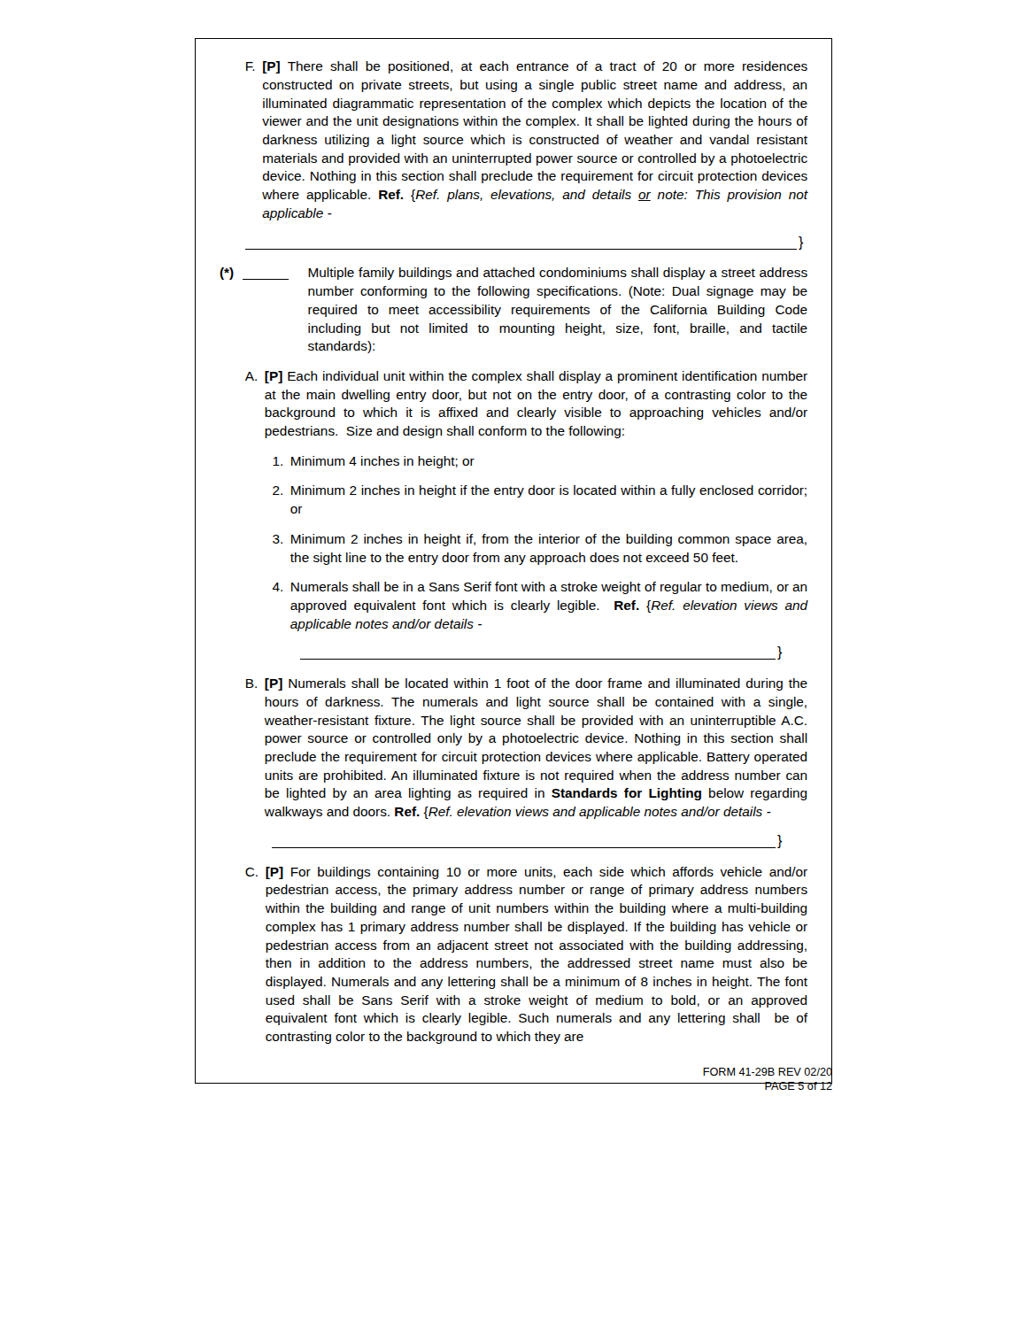F.
[P] There shall be positioned, at each entrance of a tract of 20 or more residences constructed on private streets, but using a single public street name and address, an illuminated diagrammatic representation of the complex which depicts the location of the viewer and the unit designations within the complex. It shall be lighted during the hours of darkness utilizing a light source which is constructed of weather and vandal resistant materials and provided with an uninterrupted power source or controlled by a photoelectric device. Nothing in this section shall preclude the requirement for circuit protection devices where applicable. Ref. {Ref. plans, elevations, and details or note: This provision not applicable -
}
(*)
Multiple family buildings and attached condominiums shall display a street address number conforming to the following specifications. (Note: Dual signage may be required to meet accessibility requirements of the California Building Code including but not limited to mounting height, size, font, braille, and tactile standards):
A.
[P] Each individual unit within the complex shall display a prominent identification number at the main dwelling entry door, but not on the entry door, of a contrasting color to the background to which it is affixed and clearly visible to approaching vehicles and/or pedestrians. Size and design shall conform to the following:
1.
Minimum 4 inches in height; or
2.
Minimum 2 inches in height if the entry door is located within a fully enclosed corridor; or
3.
Minimum 2 inches in height if, from the interior of the building common space area, the sight line to the entry door from any approach does not exceed 50 feet.
4.
Numerals shall be in a Sans Serif font with a stroke weight of regular to medium, or an approved equivalent font which is clearly legible. Ref. {Ref. elevation views and applicable notes and/or details -
}
B.
[P] Numerals shall be located within 1 foot of the door frame and illuminated during the hours of darkness. The numerals and light source shall be contained with a single, weather-resistant fixture. The light source shall be provided with an uninterruptible A.C. power source or controlled only by a photoelectric device. Nothing in this section shall preclude the requirement for circuit protection devices where applicable. Battery operated units are prohibited. An illuminated fixture is not required when the address number can be lighted by an area lighting as required in Standards for Lighting below regarding walkways and doors. Ref. {Ref. elevation views and applicable notes and/or details -
}
C.
[P] For buildings containing 10 or more units, each side which affords vehicle and/or pedestrian access, the primary address number or range of primary address numbers within the building and range of unit numbers within the building where a multi-building complex has 1 primary address number shall be displayed. If the building has vehicle or pedestrian access from an adjacent street not associated with the building addressing, then in addition to the address numbers, the addressed street name must also be displayed. Numerals and any lettering shall be a minimum of 8 inches in height. The font used shall be Sans Serif with a stroke weight of medium to bold, or an approved equivalent font which is clearly legible. Such numerals and any lettering shall be of contrasting color to the background to which they are
FORM 41-29B REV 02/20
PAGE 5 of 12